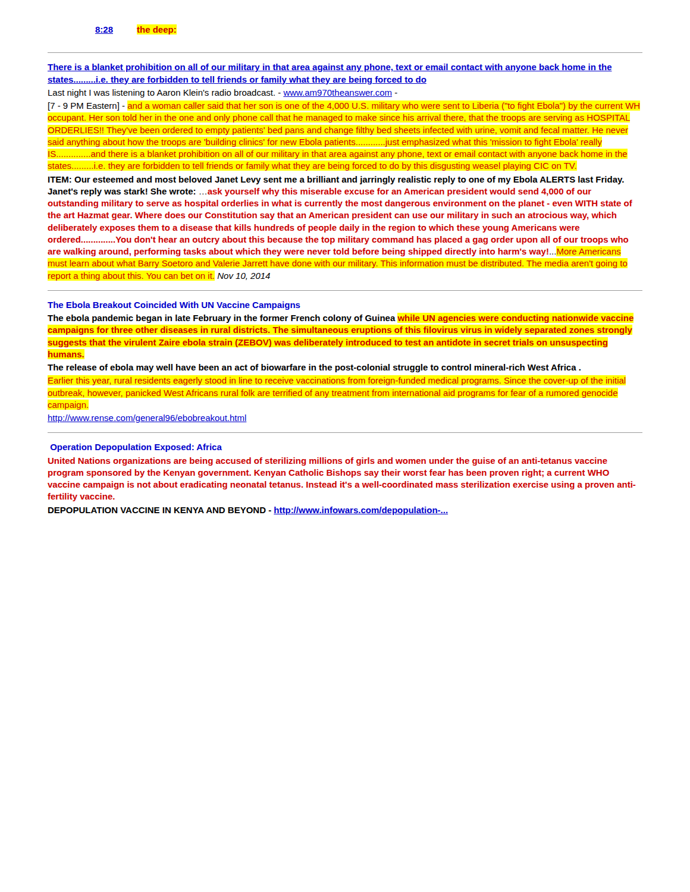8:28 the deep:
There is a blanket prohibition on all of our military in that area against any phone, text or email contact with anyone back home in the states.........i.e. they are forbidden to tell friends or family what they are being forced to do
Last night I was listening to Aaron Klein's radio broadcast. - www.am970theanswer.com -
[7 - 9 PM Eastern] - and a woman caller said that her son is one of the 4,000 U.S. military who were sent to Liberia ("to fight Ebola") by the current WH occupant. Her son told her in the one and only phone call that he managed to make since his arrival there, that the troops are serving as HOSPITAL ORDERLIES!! They've been ordered to empty patients' bed pans and change filthy bed sheets infected with urine, vomit and fecal matter. He never said anything about how the troops are 'building clinics' for new Ebola patients............just emphasized what this 'mission to fight Ebola' really IS..............and there is a blanket prohibition on all of our military in that area against any phone, text or email contact with anyone back home in the states.........i.e. they are forbidden to tell friends or family what they are being forced to do by this disgusting weasel playing CIC on TV.
ITEM: Our esteemed and most beloved Janet Levy sent me a brilliant and jarringly realistic reply to one of my Ebola ALERTS last Friday. Janet's reply was stark! She wrote: …ask yourself why this miserable excuse for an American president would send 4,000 of our outstanding military to serve as hospital orderlies in what is currently the most dangerous environment on the planet - even WITH state of the art Hazmat gear. Where does our Constitution say that an American president can use our military in such an atrocious way, which deliberately exposes them to a disease that kills hundreds of people daily in the region to which these young Americans were ordered..............You don't hear an outcry about this because the top military command has placed a gag order upon all of our troops who are walking around, performing tasks about which they were never told before being shipped directly into harm's way!...More Americans must learn about what Barry Soetoro and Valerie Jarrett have done with our military. This information must be distributed. The media aren't going to report a thing about this. You can bet on it. Nov 10, 2014
The Ebola Breakout Coincided With UN Vaccine Campaigns
The ebola pandemic began in late February in the former French colony of Guinea while UN agencies were conducting nationwide vaccine campaigns for three other diseases in rural districts. The simultaneous eruptions of this filovirus virus in widely separated zones strongly suggests that the virulent Zaire ebola strain (ZEBOV) was deliberately introduced to test an antidote in secret trials on unsuspecting humans.
The release of ebola may well have been an act of biowarfare in the post-colonial struggle to control mineral-rich West Africa .
Earlier this year, rural residents eagerly stood in line to receive vaccinations from foreign-funded medical programs. Since the cover-up of the initial outbreak, however, panicked West Africans rural folk are terrified of any treatment from international aid programs for fear of a rumored genocide campaign.
http://www.rense.com/general96/ebobreakout.html
Operation Depopulation Exposed: Africa
United Nations organizations are being accused of sterilizing millions of girls and women under the guise of an anti-tetanus vaccine program sponsored by the Kenyan government. Kenyan Catholic Bishops say their worst fear has been proven right; a current WHO vaccine campaign is not about eradicating neonatal tetanus. Instead it's a well-coordinated mass sterilization exercise using a proven anti-fertility vaccine.
DEPOPULATION VACCINE IN KENYA AND BEYOND - http://www.infowars.com/depopulation-...